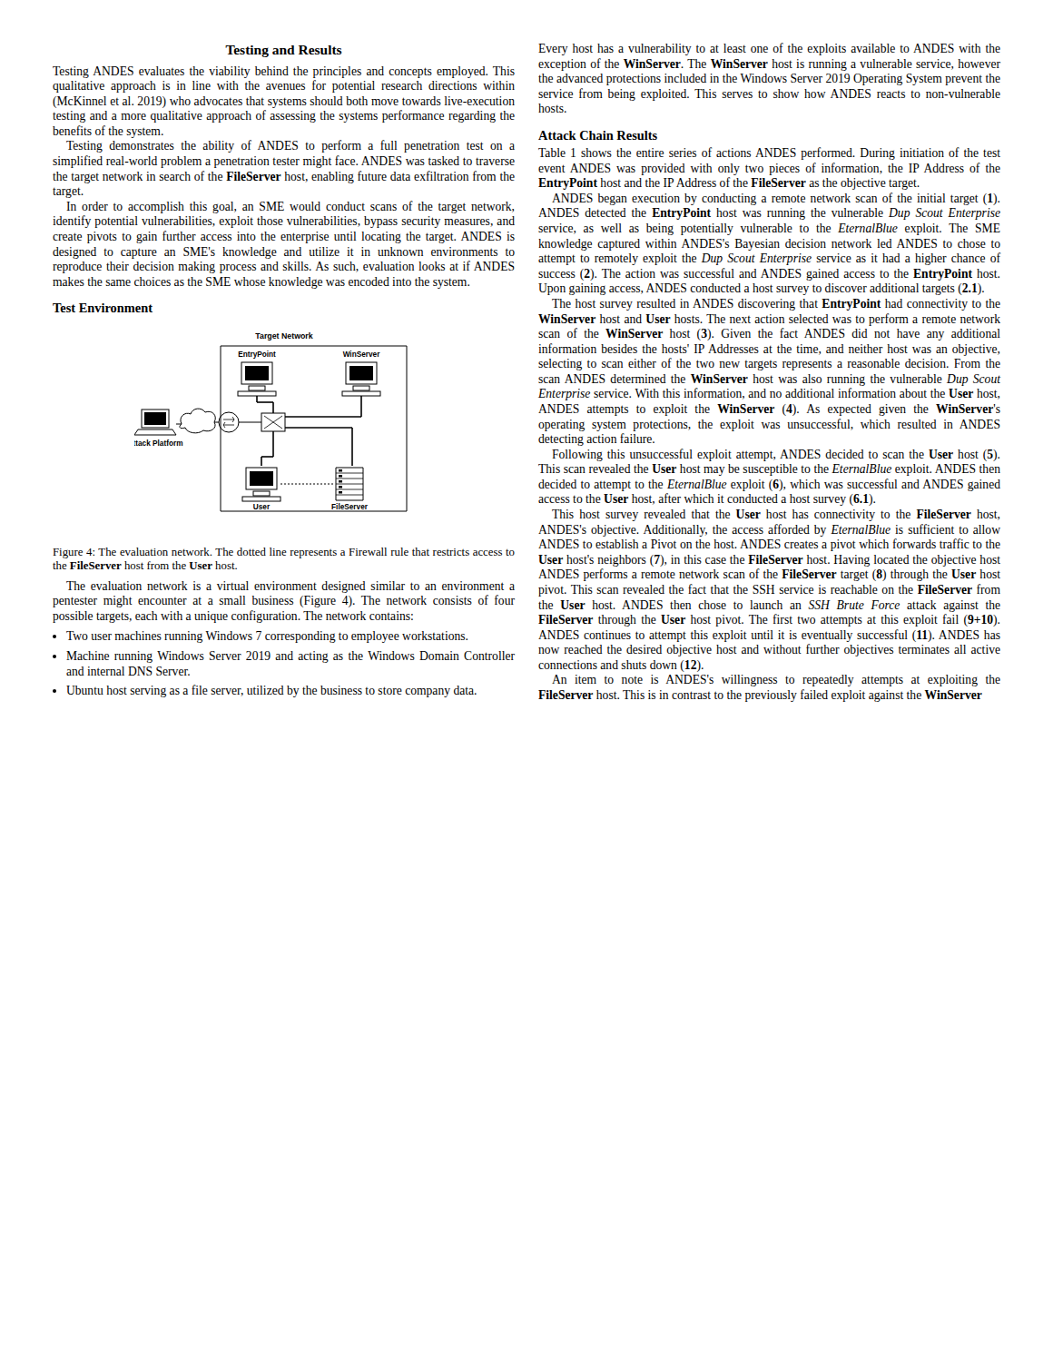Testing and Results
Testing ANDES evaluates the viability behind the principles and concepts employed. This qualitative approach is in line with the avenues for potential research directions within (McKinnel et al. 2019) who advocates that systems should both move towards live-execution testing and a more qualitative approach of assessing the systems performance regarding the benefits of the system.
Testing demonstrates the ability of ANDES to perform a full penetration test on a simplified real-world problem a penetration tester might face. ANDES was tasked to traverse the target network in search of the FileServer host, enabling future data exfiltration from the target.
In order to accomplish this goal, an SME would conduct scans of the target network, identify potential vulnerabilities, exploit those vulnerabilities, bypass security measures, and create pivots to gain further access into the enterprise until locating the target. ANDES is designed to capture an SME's knowledge and utilize it in unknown environments to reproduce their decision making process and skills. As such, evaluation looks at if ANDES makes the same choices as the SME whose knowledge was encoded into the system.
Test Environment
Target Network EntryPoint WinServer Attack Platform User FileServer
Figure 4: The evaluation network. The dotted line represents a Firewall rule that restricts access to the FileServer host from the User host.
The evaluation network is a virtual environment designed similar to an environment a pentester might encounter at a small business (Figure 4). The network consists of four possible targets, each with a unique configuration. The network contains:
Two user machines running Windows 7 corresponding to employee workstations.
Machine running Windows Server 2019 and acting as the Windows Domain Controller and internal DNS Server.
Ubuntu host serving as a file server, utilized by the business to store company data.
Every host has a vulnerability to at least one of the exploits available to ANDES with the exception of the WinServer. The WinServer host is running a vulnerable service, however the advanced protections included in the Windows Server 2019 Operating System prevent the service from being exploited. This serves to show how ANDES reacts to non-vulnerable hosts.
Attack Chain Results
Table 1 shows the entire series of actions ANDES performed. During initiation of the test event ANDES was provided with only two pieces of information, the IP Address of the EntryPoint host and the IP Address of the FileServer as the objective target.
ANDES began execution by conducting a remote network scan of the initial target (1). ANDES detected the EntryPoint host was running the vulnerable Dup Scout Enterprise service, as well as being potentially vulnerable to the EternalBlue exploit. The SME knowledge captured within ANDES's Bayesian decision network led ANDES to chose to attempt to remotely exploit the Dup Scout Enterprise service as it had a higher chance of success (2). The action was successful and ANDES gained access to the EntryPoint host. Upon gaining access, ANDES conducted a host survey to discover additional targets (2.1).
The host survey resulted in ANDES discovering that EntryPoint had connectivity to the WinServer host and User hosts. The next action selected was to perform a remote network scan of the WinServer host (3). Given the fact ANDES did not have any additional information besides the hosts' IP Addresses at the time, and neither host was an objective, selecting to scan either of the two new targets represents a reasonable decision. From the scan ANDES determined the WinServer host was also running the vulnerable Dup Scout Enterprise service. With this information, and no additional information about the User host, ANDES attempts to exploit the WinServer (4). As expected given the WinServer's operating system protections, the exploit was unsuccessful, which resulted in ANDES detecting action failure.
Following this unsuccessful exploit attempt, ANDES decided to scan the User host (5). This scan revealed the User host may be susceptible to the EternalBlue exploit. ANDES then decided to attempt to the EternalBlue exploit (6), which was successful and ANDES gained access to the User host, after which it conducted a host survey (6.1).
This host survey revealed that the User host has connectivity to the FileServer host, ANDES's objective. Additionally, the access afforded by EternalBlue is sufficient to allow ANDES to establish a Pivot on the host. ANDES creates a pivot which forwards traffic to the User host's neighbors (7), in this case the FileServer host. Having located the objective host ANDES performs a remote network scan of the FileServer target (8) through the User host pivot. This scan revealed the fact that the SSH service is reachable on the FileServer from the User host. ANDES then chose to launch an SSH Brute Force attack against the FileServer through the User host pivot. The first two attempts at this exploit fail (9+10). ANDES continues to attempt this exploit until it is eventually successful (11). ANDES has now reached the desired objective host and without further objectives terminates all active connections and shuts down (12).
An item to note is ANDES's willingness to repeatedly attempts at exploiting the FileServer host. This is in contrast to the previously failed exploit against the WinServer